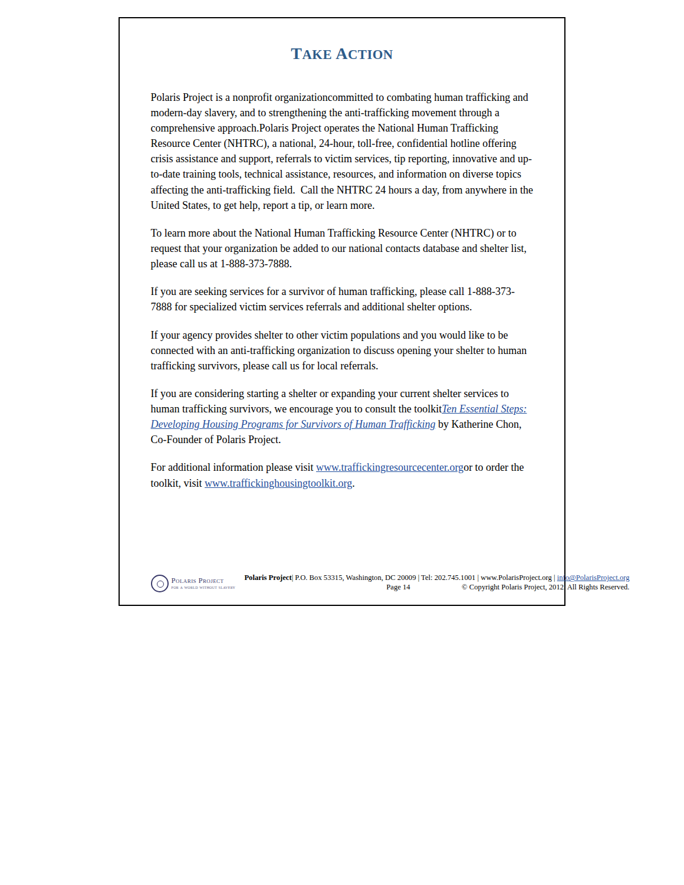TAKE ACTION
Polaris Project is a nonprofit organizationcommitted to combating human trafficking and modern-day slavery, and to strengthening the anti-trafficking movement through a comprehensive approach.Polaris Project operates the National Human Trafficking Resource Center (NHTRC), a national, 24-hour, toll-free, confidential hotline offering crisis assistance and support, referrals to victim services, tip reporting, innovative and up-to-date training tools, technical assistance, resources, and information on diverse topics affecting the anti-trafficking field. Call the NHTRC 24 hours a day, from anywhere in the United States, to get help, report a tip, or learn more.
To learn more about the National Human Trafficking Resource Center (NHTRC) or to request that your organization be added to our national contacts database and shelter list, please call us at 1-888-373-7888.
If you are seeking services for a survivor of human trafficking, please call 1-888-373-7888 for specialized victim services referrals and additional shelter options.
If your agency provides shelter to other victim populations and you would like to be connected with an anti-trafficking organization to discuss opening your shelter to human trafficking survivors, please call us for local referrals.
If you are considering starting a shelter or expanding your current shelter services to human trafficking survivors, we encourage you to consult the toolkitTen Essential Steps: Developing Housing Programs for Survivors of Human Trafficking by Katherine Chon, Co-Founder of Polaris Project.
For additional information please visit www.traffickingresourcecenter.orgor to order the toolkit, visit www.traffickinghousingtoolkit.org.
Polaris Project for a world without slavery
Polaris Project| P.O. Box 53315, Washington, DC 20009 | Tel: 202.745.1001 | www.PolarisProject.org | info@PolarisProject.org Page 14© Copyright Polaris Project, 2012. All Rights Reserved.